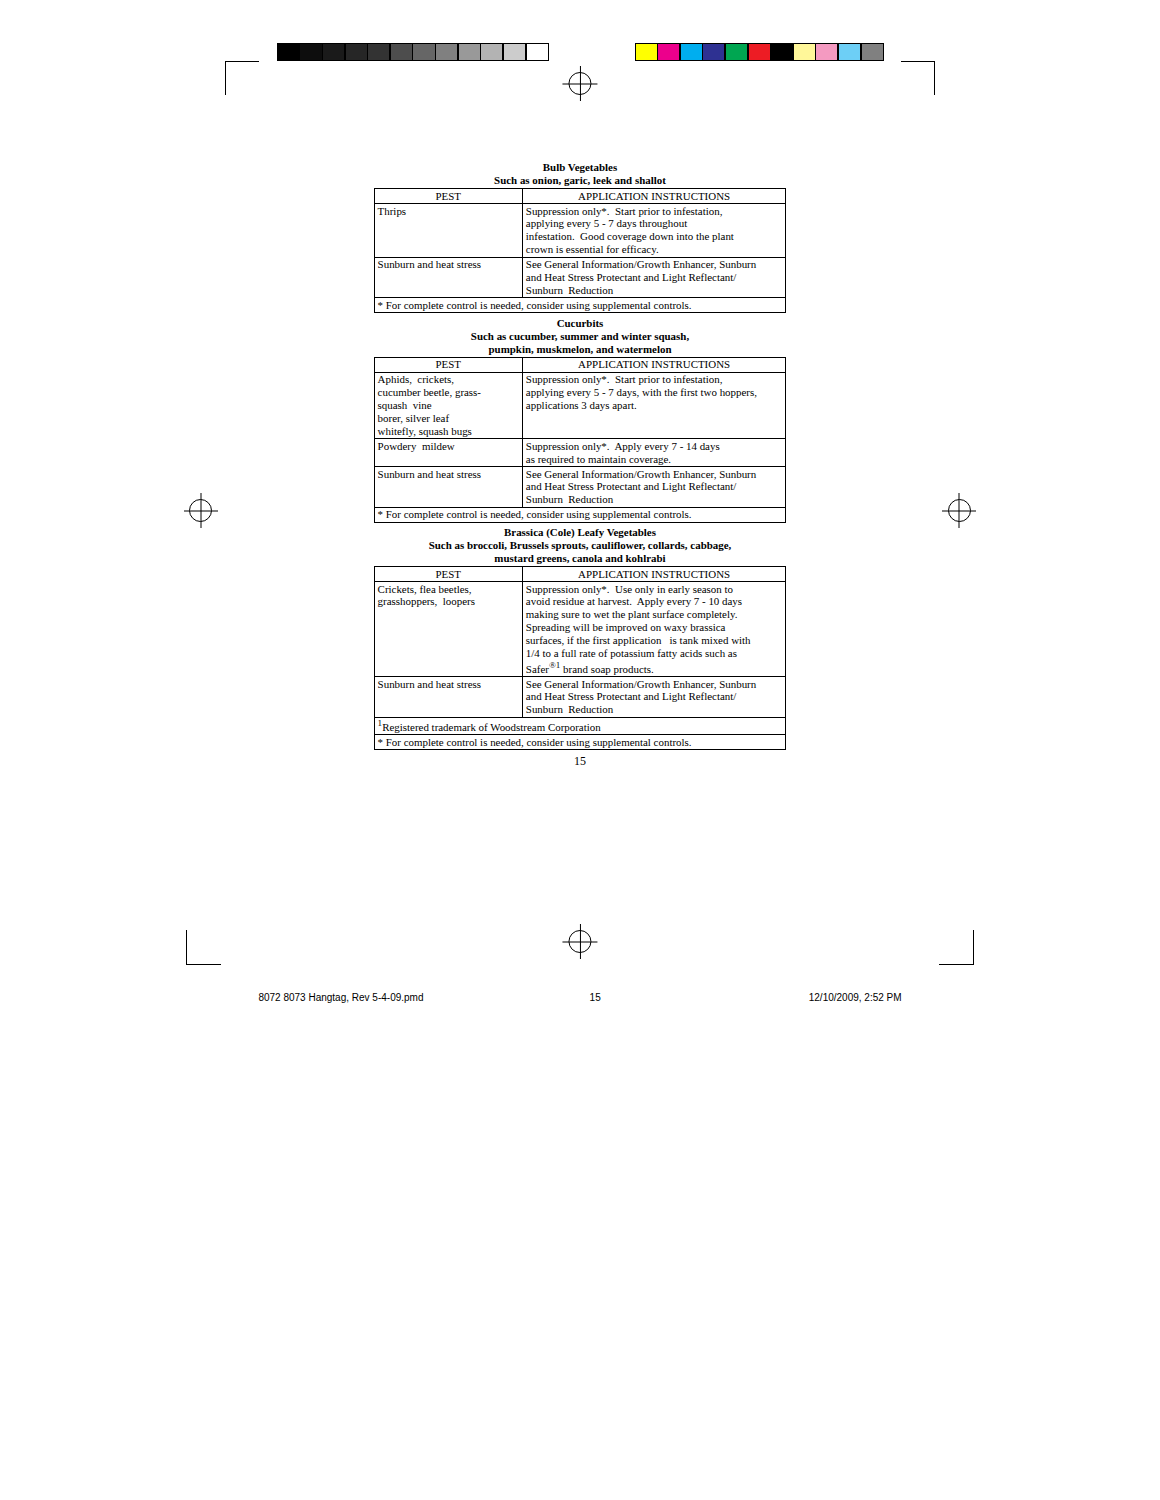Bulb Vegetables
Such as onion, garic, leek and shallot
| PEST | APPLICATION INSTRUCTIONS |
| --- | --- |
| Thrips | Suppression only*. Start prior to infestation, applying every 5 - 7 days throughout infestation. Good coverage down into the plant crown is essential for efficacy. |
| Sunburn and heat stress | See General Information/Growth Enhancer, Sunburn and Heat Stress Protectant and Light Reflectant/ Sunburn Reduction |
| * For complete control is needed, consider using supplemental controls. |
Cucurbits
Such as cucumber, summer and winter squash,
pumpkin, muskmelon, and watermelon
| PEST | APPLICATION INSTRUCTIONS |
| --- | --- |
| Aphids, crickets, cucumber beetle, grass- squash vine borer, silver leaf whitefly, squash bugs | Suppression only*. Start prior to infestation, applying every 5 - 7 days, with the first two hoppers, applications 3 days apart. |
| Powdery mildew | Suppression only*. Apply every 7 - 14 days as required to maintain coverage. |
| Sunburn and heat stress | See General Information/Growth Enhancer, Sunburn and Heat Stress Protectant and Light Reflectant/ Sunburn Reduction |
| * For complete control is needed, consider using supplemental controls. |
Brassica (Cole) Leafy Vegetables
Such as broccoli, Brussels sprouts, cauliflower, collards, cabbage,
mustard greens, canola and kohlrabi
| PEST | APPLICATION INSTRUCTIONS |
| --- | --- |
| Crickets, flea beetles, grasshoppers, loopers | Suppression only*. Use only in early season to avoid residue at harvest. Apply every 7 - 10 days making sure to wet the plant surface completely. Spreading will be improved on waxy brassica surfaces, if the first application is tank mixed with 1/4 to a full rate of potassium fatty acids such as Safer ®1 brand soap products. |
| Sunburn and heat stress | See General Information/Growth Enhancer, Sunburn and Heat Stress Protectant and Light Reflectant/ Sunburn Reduction |
| 1 Registered trademark of Woodstream Corporation |
| * For complete control is needed, consider using supplemental controls. |
15
8072 8073 Hangtag, Rev 5-4-09.pmd
15
12/10/2009, 2:52 PM